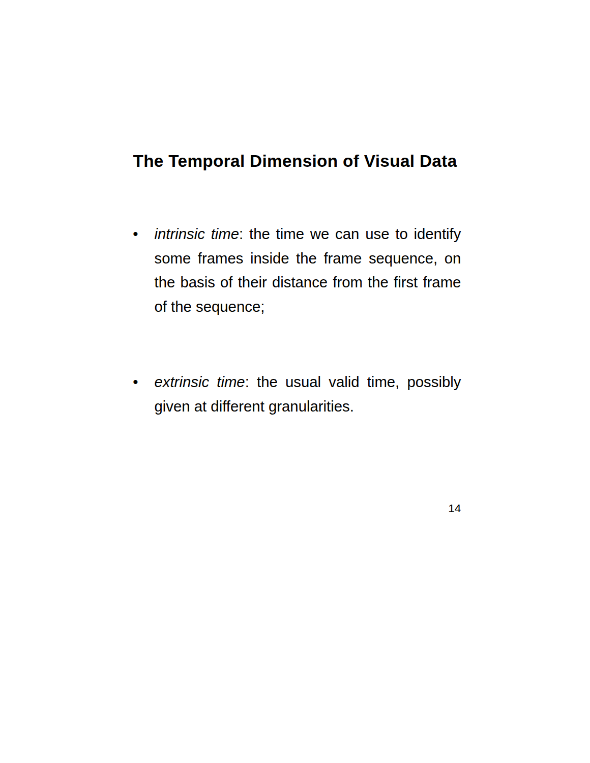The Temporal Dimension of Visual Data
intrinsic time: the time we can use to identify some frames inside the frame sequence, on the basis of their distance from the first frame of the sequence;
extrinsic time: the usual valid time, possibly given at different granularities.
14